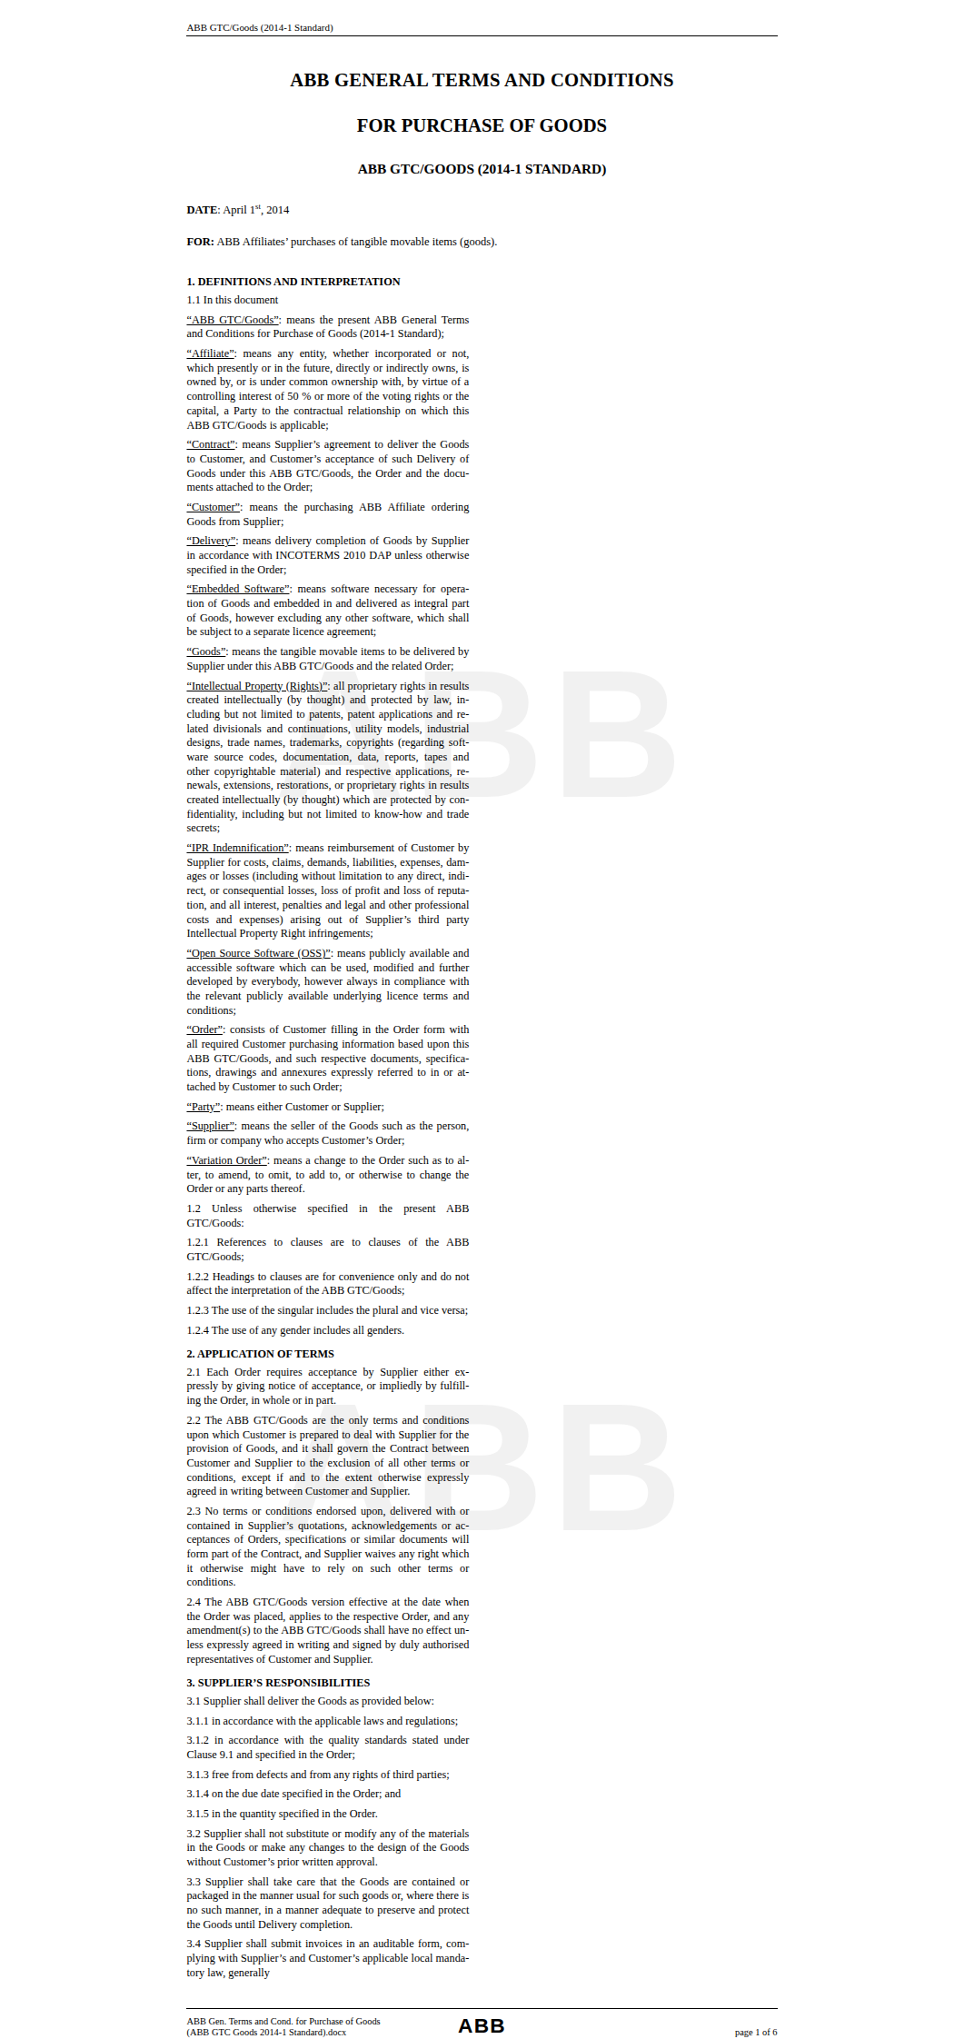ABB GTC/Goods (2014-1 Standard)
ABB
ABB
ABB GENERAL TERMS AND CONDITIONS
FOR PURCHASE OF GOODS
ABB GTC/GOODS (2014-1 STANDARD)
DATE: April 1st, 2014
FOR: ABB Affiliates’ purchases of tangible movable items (goods).
1. Definitions and Interpretation
1.1 In this document
“ABB GTC/Goods”: means the present ABB General Terms and Conditions for Purchase of Goods (2014-1 Standard);
“Affiliate”: means any entity, whether incorporated or not, which presently or in the future, directly or indirectly owns, is owned by, or is under common ownership with, by virtue of a controlling interest of 50 % or more of the voting rights or the capital, a Party to the contractual relationship on which this ABB GTC/Goods is applicable;
“Contract”: means Supplier’s agreement to deliver the Goods to Customer, and Customer’s acceptance of such Delivery of Goods under this ABB GTC/Goods, the Order and the documents attached to the Order;
“Customer”: means the purchasing ABB Affiliate ordering Goods from Supplier;
“Delivery”: means delivery completion of Goods by Supplier in accordance with INCOTERMS 2010 DAP unless otherwise specified in the Order;
“Embedded Software”: means software necessary for operation of Goods and embedded in and delivered as integral part of Goods, however excluding any other software, which shall be subject to a separate licence agreement;
“Goods”: means the tangible movable items to be delivered by Supplier under this ABB GTC/Goods and the related Order;
“Intellectual Property (Rights)”: all proprietary rights in results created intellectually (by thought) and protected by law, including but not limited to patents, patent applications and related divisionals and continuations, utility models, industrial designs, trade names, trademarks, copyrights (regarding software source codes, documentation, data, reports, tapes and other copyrightable material) and respective applications, renewals, extensions, restorations, or proprietary rights in results created intellectually (by thought) which are protected by confidentiality, including but not limited to know-how and trade secrets;
“IPR Indemnification”: means reimbursement of Customer by Supplier for costs, claims, demands, liabilities, expenses, damages or losses (including without limitation to any direct, indirect, or consequential losses, loss of profit and loss of reputation, and all interest, penalties and legal and other professional costs and expenses) arising out of Supplier’s third party Intellectual Property Right infringements;
“Open Source Software (OSS)”: means publicly available and accessible software which can be used, modified and further developed by everybody, however always in compliance with the relevant publicly available underlying licence terms and conditions;
“Order”: consists of Customer filling in the Order form with all required Customer purchasing information based upon this ABB GTC/Goods, and such respective documents, specifications, drawings and annexures expressly referred to in or attached by Customer to such Order;
“Party”: means either Customer or Supplier;
“Supplier”: means the seller of the Goods such as the person, firm or company who accepts Customer’s Order;
“Variation Order”: means a change to the Order such as to alter, to amend, to omit, to add to, or otherwise to change the Order or any parts thereof.
1.2 Unless otherwise specified in the present ABB GTC/Goods:
1.2.1 References to clauses are to clauses of the ABB GTC/Goods;
1.2.2 Headings to clauses are for convenience only and do not affect the interpretation of the ABB GTC/Goods;
1.2.3 The use of the singular includes the plural and vice versa;
1.2.4 The use of any gender includes all genders.
2. Application of Terms
2.1 Each Order requires acceptance by Supplier either expressly by giving notice of acceptance, or impliedly by fulfilling the Order, in whole or in part.
2.2 The ABB GTC/Goods are the only terms and conditions upon which Customer is prepared to deal with Supplier for the provision of Goods, and it shall govern the Contract between Customer and Supplier to the exclusion of all other terms or conditions, except if and to the extent otherwise expressly agreed in writing between Customer and Supplier.
2.3 No terms or conditions endorsed upon, delivered with or contained in Supplier’s quotations, acknowledgements or acceptances of Orders, specifications or similar documents will form part of the Contract, and Supplier waives any right which it otherwise might have to rely on such other terms or conditions.
2.4 The ABB GTC/Goods version effective at the date when the Order was placed, applies to the respective Order, and any amendment(s) to the ABB GTC/Goods shall have no effect unless expressly agreed in writing and signed by duly authorised representatives of Customer and Supplier.
3. Supplier’s Responsibilities
3.1 Supplier shall deliver the Goods as provided below:
3.1.1 in accordance with the applicable laws and regulations;
3.1.2 in accordance with the quality standards stated under Clause 9.1 and specified in the Order;
3.1.3 free from defects and from any rights of third parties;
3.1.4 on the due date specified in the Order; and
3.1.5 in the quantity specified in the Order.
3.2 Supplier shall not substitute or modify any of the materials in the Goods or make any changes to the design of the Goods without Customer’s prior written approval.
3.3 Supplier shall take care that the Goods are contained or packaged in the manner usual for such goods or, where there is no such manner, in a manner adequate to preserve and protect the Goods until Delivery completion.
3.4 Supplier shall submit invoices in an auditable form, complying with Supplier’s and Customer’s applicable local mandatory law, generally
ABB Gen. Terms and Cond. for Purchase of Goods
(ABB GTC Goods 2014-1 Standard).docx
ABB
page 1 of 6